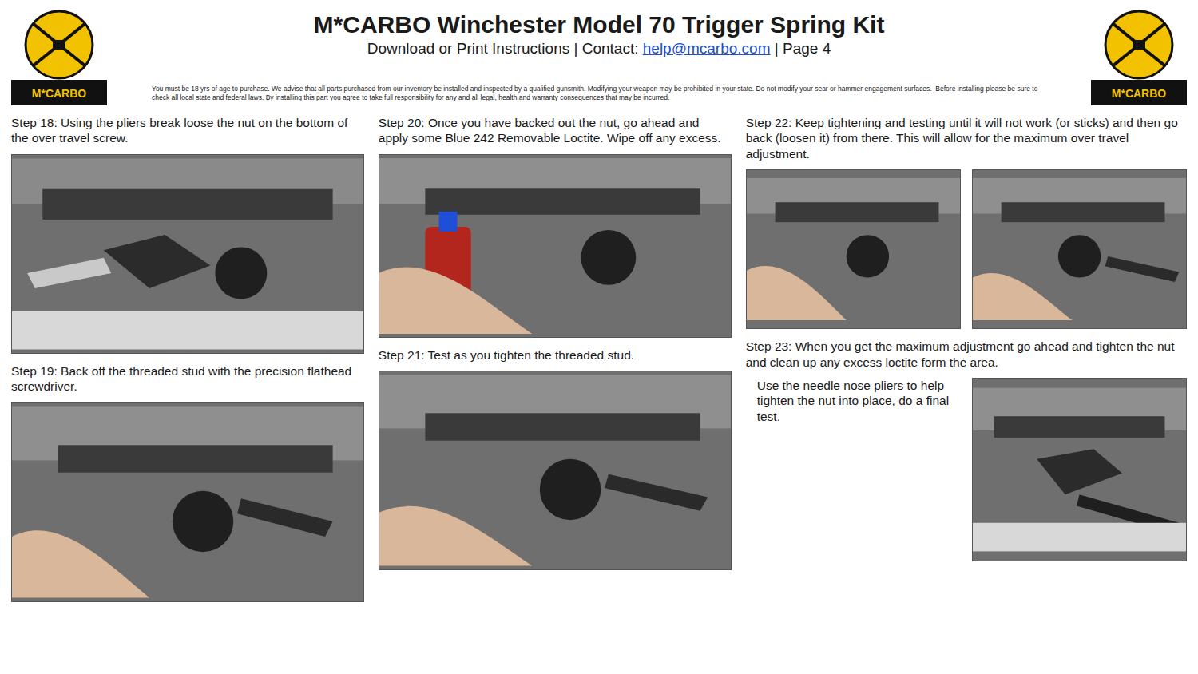M*CARBO Winchester Model 70 Trigger Spring Kit
Download or Print Instructions | Contact: help@mcarbo.com | Page 4
M*CARBO
You must be 18 yrs of age to purchase. We advise that all parts purchased from our inventory be installed and inspected by a qualified gunsmith. Modifying your weapon may be prohibited in your state. Do not modify your sear or hammer engagement surfaces. Before installing please be sure to check all local state and federal laws. By installing this part you agree to take full responsibility for any and all legal, health and warranty consequences that may be incurred.
M*CARBO
Step 18: Using the pliers break loose the nut on the bottom of the over travel screw.
Step 19: Back off the threaded stud with the precision flathead screwdriver.
Step 20: Once you have backed out the nut, go ahead and apply some Blue 242 Removable Loctite. Wipe off any excess.
Step 21: Test as you tighten the threaded stud.
Step 22: Keep tightening and testing until it will not work (or sticks) and then go back (loosen it) from there. This will allow for the maximum over travel adjustment.
Step 23: When you get the maximum adjustment go ahead and tighten the nut and clean up any excess loctite form the area.
Use the needle nose pliers to help tighten the nut into place, do a final test.